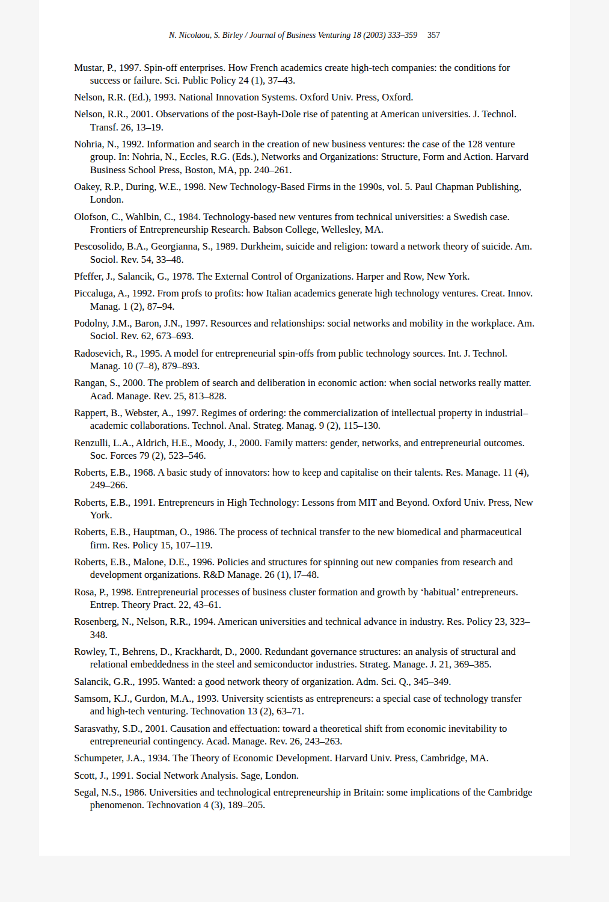N. Nicolaou, S. Birley / Journal of Business Venturing 18 (2003) 333–359 357
Mustar, P., 1997. Spin-off enterprises. How French academics create high-tech companies: the conditions for success or failure. Sci. Public Policy 24 (1), 37–43.
Nelson, R.R. (Ed.), 1993. National Innovation Systems. Oxford Univ. Press, Oxford.
Nelson, R.R., 2001. Observations of the post-Bayh-Dole rise of patenting at American universities. J. Technol. Transf. 26, 13–19.
Nohria, N., 1992. Information and search in the creation of new business ventures: the case of the 128 venture group. In: Nohria, N., Eccles, R.G. (Eds.), Networks and Organizations: Structure, Form and Action. Harvard Business School Press, Boston, MA, pp. 240–261.
Oakey, R.P., During, W.E., 1998. New Technology-Based Firms in the 1990s, vol. 5. Paul Chapman Publishing, London.
Olofson, C., Wahlbin, C., 1984. Technology-based new ventures from technical universities: a Swedish case. Frontiers of Entrepreneurship Research. Babson College, Wellesley, MA.
Pescosolido, B.A., Georgianna, S., 1989. Durkheim, suicide and religion: toward a network theory of suicide. Am. Sociol. Rev. 54, 33–48.
Pfeffer, J., Salancik, G., 1978. The External Control of Organizations. Harper and Row, New York.
Piccaluga, A., 1992. From profs to profits: how Italian academics generate high technology ventures. Creat. Innov. Manag. 1 (2), 87–94.
Podolny, J.M., Baron, J.N., 1997. Resources and relationships: social networks and mobility in the workplace. Am. Sociol. Rev. 62, 673–693.
Radosevich, R., 1995. A model for entrepreneurial spin-offs from public technology sources. Int. J. Technol. Manag. 10 (7–8), 879–893.
Rangan, S., 2000. The problem of search and deliberation in economic action: when social networks really matter. Acad. Manage. Rev. 25, 813–828.
Rappert, B., Webster, A., 1997. Regimes of ordering: the commercialization of intellectual property in industrial–academic collaborations. Technol. Anal. Strateg. Manag. 9 (2), 115–130.
Renzulli, L.A., Aldrich, H.E., Moody, J., 2000. Family matters: gender, networks, and entrepreneurial outcomes. Soc. Forces 79 (2), 523–546.
Roberts, E.B., 1968. A basic study of innovators: how to keep and capitalise on their talents. Res. Manage. 11 (4), 249–266.
Roberts, E.B., 1991. Entrepreneurs in High Technology: Lessons from MIT and Beyond. Oxford Univ. Press, New York.
Roberts, E.B., Hauptman, O., 1986. The process of technical transfer to the new biomedical and pharmaceutical firm. Res. Policy 15, 107–119.
Roberts, E.B., Malone, D.E., 1996. Policies and structures for spinning out new companies from research and development organizations. R&D Manage. 26 (1), l7–48.
Rosa, P., 1998. Entrepreneurial processes of business cluster formation and growth by ‘habitual’ entrepreneurs. Entrep. Theory Pract. 22, 43–61.
Rosenberg, N., Nelson, R.R., 1994. American universities and technical advance in industry. Res. Policy 23, 323–348.
Rowley, T., Behrens, D., Krackhardt, D., 2000. Redundant governance structures: an analysis of structural and relational embeddedness in the steel and semiconductor industries. Strateg. Manage. J. 21, 369–385.
Salancik, G.R., 1995. Wanted: a good network theory of organization. Adm. Sci. Q., 345–349.
Samsom, K.J., Gurdon, M.A., 1993. University scientists as entrepreneurs: a special case of technology transfer and high-tech venturing. Technovation 13 (2), 63–71.
Sarasvathy, S.D., 2001. Causation and effectuation: toward a theoretical shift from economic inevitability to entrepreneurial contingency. Acad. Manage. Rev. 26, 243–263.
Schumpeter, J.A., 1934. The Theory of Economic Development. Harvard Univ. Press, Cambridge, MA.
Scott, J., 1991. Social Network Analysis. Sage, London.
Segal, N.S., 1986. Universities and technological entrepreneurship in Britain: some implications of the Cambridge phenomenon. Technovation 4 (3), 189–205.